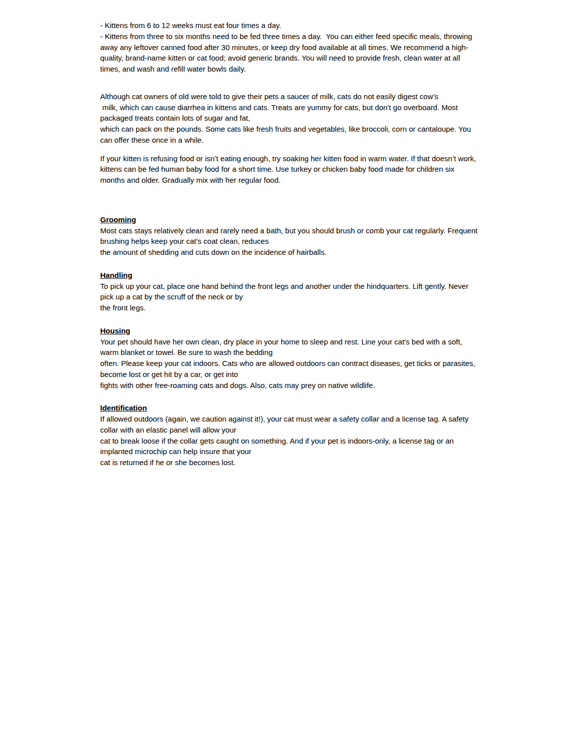- Kittens from 6 to 12 weeks must eat four times a day.
- Kittens from three to six months need to be fed three times a day. You can either feed specific meals, throwing away any leftover canned food after 30 minutes, or keep dry food available at all times. We recommend a high-quality, brand-name kitten or cat food; avoid generic brands. You will need to provide fresh, clean water at all
times, and wash and refill water bowls daily.
Although cat owners of old were told to give their pets a saucer of milk, cats do not easily digest cow’s
milk, which can cause diarrhea in kittens and cats. Treats are yummy for cats, but don't go overboard. Most packaged treats contain lots of sugar and fat,
which can pack on the pounds. Some cats like fresh fruits and vegetables, like broccoli, corn or cantaloupe. You can offer these once in a while.
If your kitten is refusing food or isn’t eating enough, try soaking her kitten food in warm water. If that doesn’t work, kittens can be fed human baby food for a short time. Use turkey or chicken baby food made for children six months and older. Gradually mix with her regular food.
Grooming
Most cats stays relatively clean and rarely need a bath, but you should brush or comb your cat regularly. Frequent brushing helps keep your cat's coat clean, reduces
the amount of shedding and cuts down on the incidence of hairballs.
Handling
To pick up your cat, place one hand behind the front legs and another under the hindquarters. Lift gently. Never pick up a cat by the scruff of the neck or by
the front legs.
Housing
Your pet should have her own clean, dry place in your home to sleep and rest. Line your cat's bed with a soft, warm blanket or towel. Be sure to wash the bedding
often. Please keep your cat indoors. Cats who are allowed outdoors can contract diseases, get ticks or parasites, become lost or get hit by a car, or get into
fights with other free-roaming cats and dogs. Also, cats may prey on native wildlife.
Identification
If allowed outdoors (again, we caution against it!), your cat must wear a safety collar and a license tag. A safety collar with an elastic panel will allow your
cat to break loose if the collar gets caught on something. And if your pet is indoors-only, a license tag or an implanted microchip can help insure that your
cat is returned if he or she becomes lost.